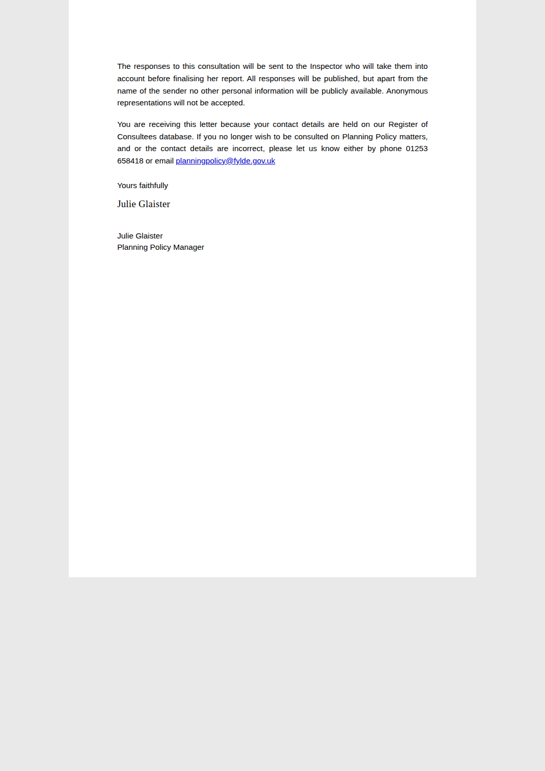The responses to this consultation will be sent to the Inspector who will take them into account before finalising her report. All responses will be published, but apart from the name of the sender no other personal information will be publicly available. Anonymous representations will not be accepted.
You are receiving this letter because your contact details are held on our Register of Consultees database. If you no longer wish to be consulted on Planning Policy matters, and or the contact details are incorrect, please let us know either by phone 01253 658418 or email planningpolicy@fylde.gov.uk
Yours faithfully
Julie Glaister
Julie Glaister
Planning Policy Manager